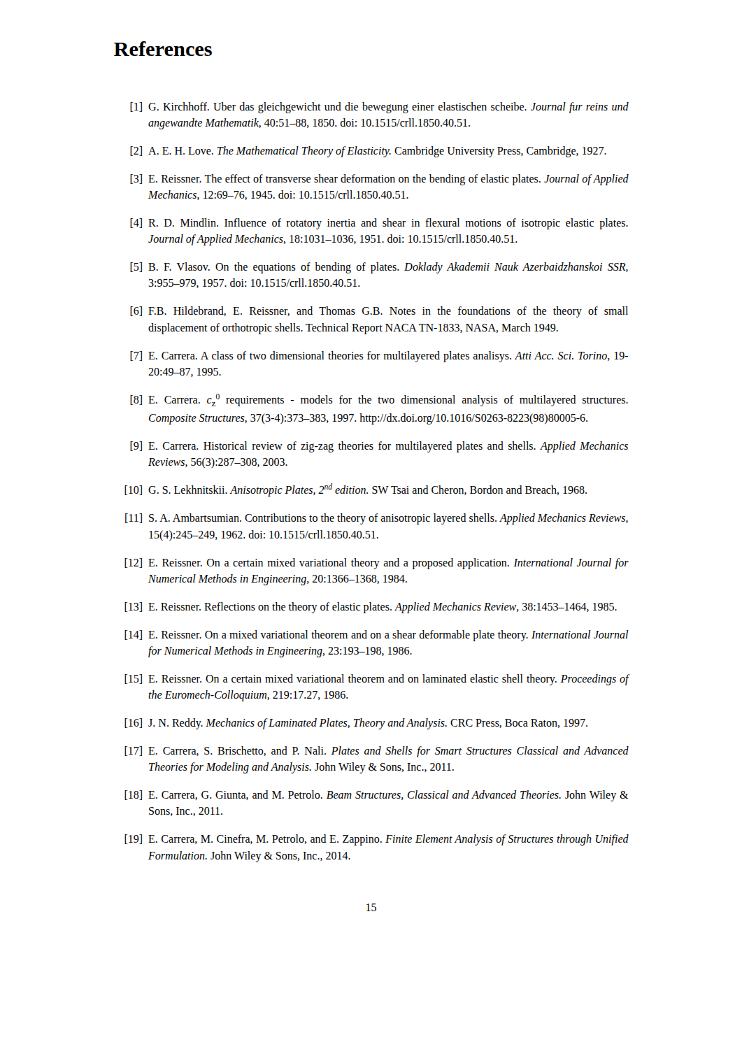References
G. Kirchhoff. Uber das gleichgewicht und die bewegung einer elastischen scheibe. Journal fur reins und angewandte Mathematik, 40:51–88, 1850. doi: 10.1515/crll.1850.40.51.
A. E. H. Love. The Mathematical Theory of Elasticity. Cambridge University Press, Cambridge, 1927.
E. Reissner. The effect of transverse shear deformation on the bending of elastic plates. Journal of Applied Mechanics, 12:69–76, 1945. doi: 10.1515/crll.1850.40.51.
R. D. Mindlin. Influence of rotatory inertia and shear in flexural motions of isotropic elastic plates. Journal of Applied Mechanics, 18:1031–1036, 1951. doi: 10.1515/crll.1850.40.51.
B. F. Vlasov. On the equations of bending of plates. Doklady Akademii Nauk Azerbaidzhanskoi SSR, 3:955–979, 1957. doi: 10.1515/crll.1850.40.51.
F.B. Hildebrand, E. Reissner, and Thomas G.B. Notes in the foundations of the theory of small displacement of orthotropic shells. Technical Report NACA TN-1833, NASA, March 1949.
E. Carrera. A class of two dimensional theories for multilayered plates analisys. Atti Acc. Sci. Torino, 19-20:49–87, 1995.
E. Carrera. cz0 requirements - models for the two dimensional analysis of multilayered structures. Composite Structures, 37(3-4):373–383, 1997. http://dx.doi.org/10.1016/S0263-8223(98)80005-6.
E. Carrera. Historical review of zig-zag theories for multilayered plates and shells. Applied Mechanics Reviews, 56(3):287–308, 2003.
G. S. Lekhnitskii. Anisotropic Plates, 2nd edition. SW Tsai and Cheron, Bordon and Breach, 1968.
S. A. Ambartsumian. Contributions to the theory of anisotropic layered shells. Applied Mechanics Reviews, 15(4):245–249, 1962. doi: 10.1515/crll.1850.40.51.
E. Reissner. On a certain mixed variational theory and a proposed application. International Journal for Numerical Methods in Engineering, 20:1366–1368, 1984.
E. Reissner. Reflections on the theory of elastic plates. Applied Mechanics Review, 38:1453–1464, 1985.
E. Reissner. On a mixed variational theorem and on a shear deformable plate theory. International Journal for Numerical Methods in Engineering, 23:193–198, 1986.
E. Reissner. On a certain mixed variational theorem and on laminated elastic shell theory. Proceedings of the Euromech-Colloquium, 219:17.27, 1986.
J. N. Reddy. Mechanics of Laminated Plates, Theory and Analysis. CRC Press, Boca Raton, 1997.
E. Carrera, S. Brischetto, and P. Nali. Plates and Shells for Smart Structures Classical and Advanced Theories for Modeling and Analysis. John Wiley & Sons, Inc., 2011.
E. Carrera, G. Giunta, and M. Petrolo. Beam Structures, Classical and Advanced Theories. John Wiley & Sons, Inc., 2011.
E. Carrera, M. Cinefra, M. Petrolo, and E. Zappino. Finite Element Analysis of Structures through Unified Formulation. John Wiley & Sons, Inc., 2014.
15